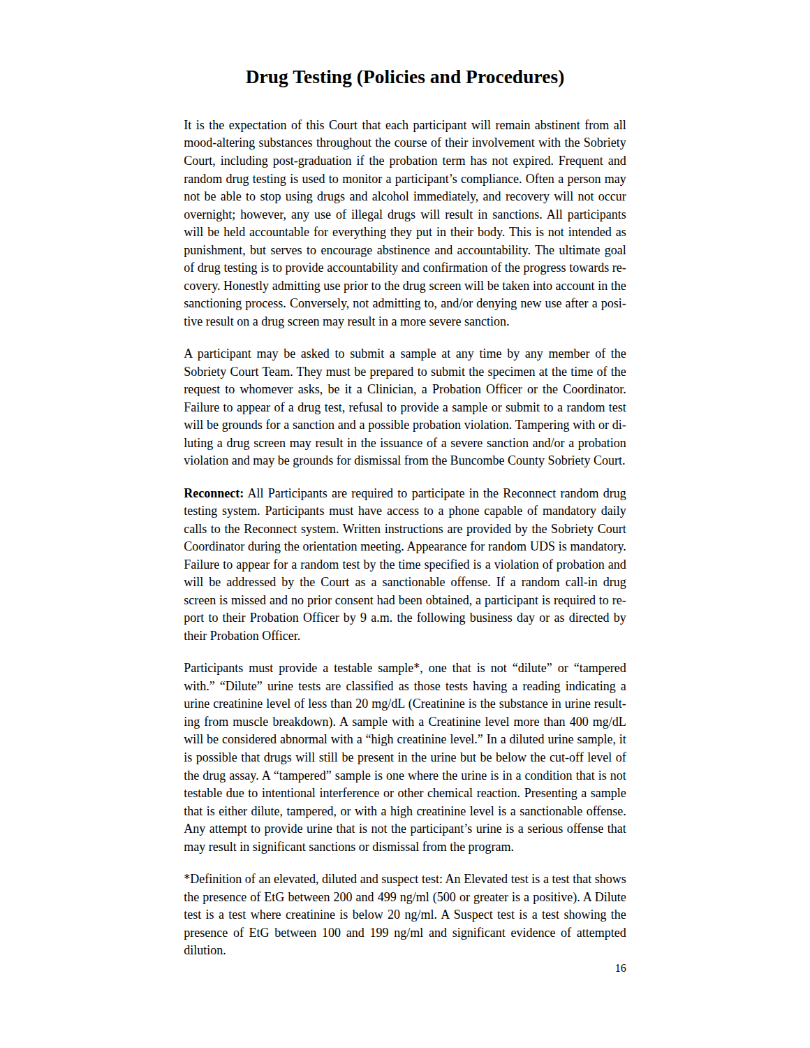Drug Testing (Policies and Procedures)
It is the expectation of this Court that each participant will remain abstinent from all mood-altering substances throughout the course of their involvement with the Sobriety Court, including post-graduation if the probation term has not expired. Frequent and random drug testing is used to monitor a participant’s compliance. Often a person may not be able to stop using drugs and alcohol immediately, and recovery will not occur overnight; however, any use of illegal drugs will result in sanctions. All participants will be held accountable for everything they put in their body. This is not intended as punishment, but serves to encourage abstinence and accountability. The ultimate goal of drug testing is to provide accountability and confirmation of the progress towards recovery. Honestly admitting use prior to the drug screen will be taken into account in the sanctioning process. Conversely, not admitting to, and/or denying new use after a positive result on a drug screen may result in a more severe sanction.
A participant may be asked to submit a sample at any time by any member of the Sobriety Court Team. They must be prepared to submit the specimen at the time of the request to whomever asks, be it a Clinician, a Probation Officer or the Coordinator. Failure to appear of a drug test, refusal to provide a sample or submit to a random test will be grounds for a sanction and a possible probation violation. Tampering with or diluting a drug screen may result in the issuance of a severe sanction and/or a probation violation and may be grounds for dismissal from the Buncombe County Sobriety Court.
Reconnect: All Participants are required to participate in the Reconnect random drug testing system. Participants must have access to a phone capable of mandatory daily calls to the Reconnect system. Written instructions are provided by the Sobriety Court Coordinator during the orientation meeting. Appearance for random UDS is mandatory. Failure to appear for a random test by the time specified is a violation of probation and will be addressed by the Court as a sanctionable offense. If a random call-in drug screen is missed and no prior consent had been obtained, a participant is required to report to their Probation Officer by 9 a.m. the following business day or as directed by their Probation Officer.
Participants must provide a testable sample*, one that is not “dilute” or “tampered with.” “Dilute” urine tests are classified as those tests having a reading indicating a urine creatinine level of less than 20 mg/dL (Creatinine is the substance in urine resulting from muscle breakdown). A sample with a Creatinine level more than 400 mg/dL will be considered abnormal with a “high creatinine level.” In a diluted urine sample, it is possible that drugs will still be present in the urine but be below the cut-off level of the drug assay. A “tampered” sample is one where the urine is in a condition that is not testable due to intentional interference or other chemical reaction. Presenting a sample that is either dilute, tampered, or with a high creatinine level is a sanctionable offense. Any attempt to provide urine that is not the participant’s urine is a serious offense that may result in significant sanctions or dismissal from the program.
*Definition of an elevated, diluted and suspect test: An Elevated test is a test that shows the presence of EtG between 200 and 499 ng/ml (500 or greater is a positive). A Dilute test is a test where creatinine is below 20 ng/ml. A Suspect test is a test showing the presence of EtG between 100 and 199 ng/ml and significant evidence of attempted dilution.
16